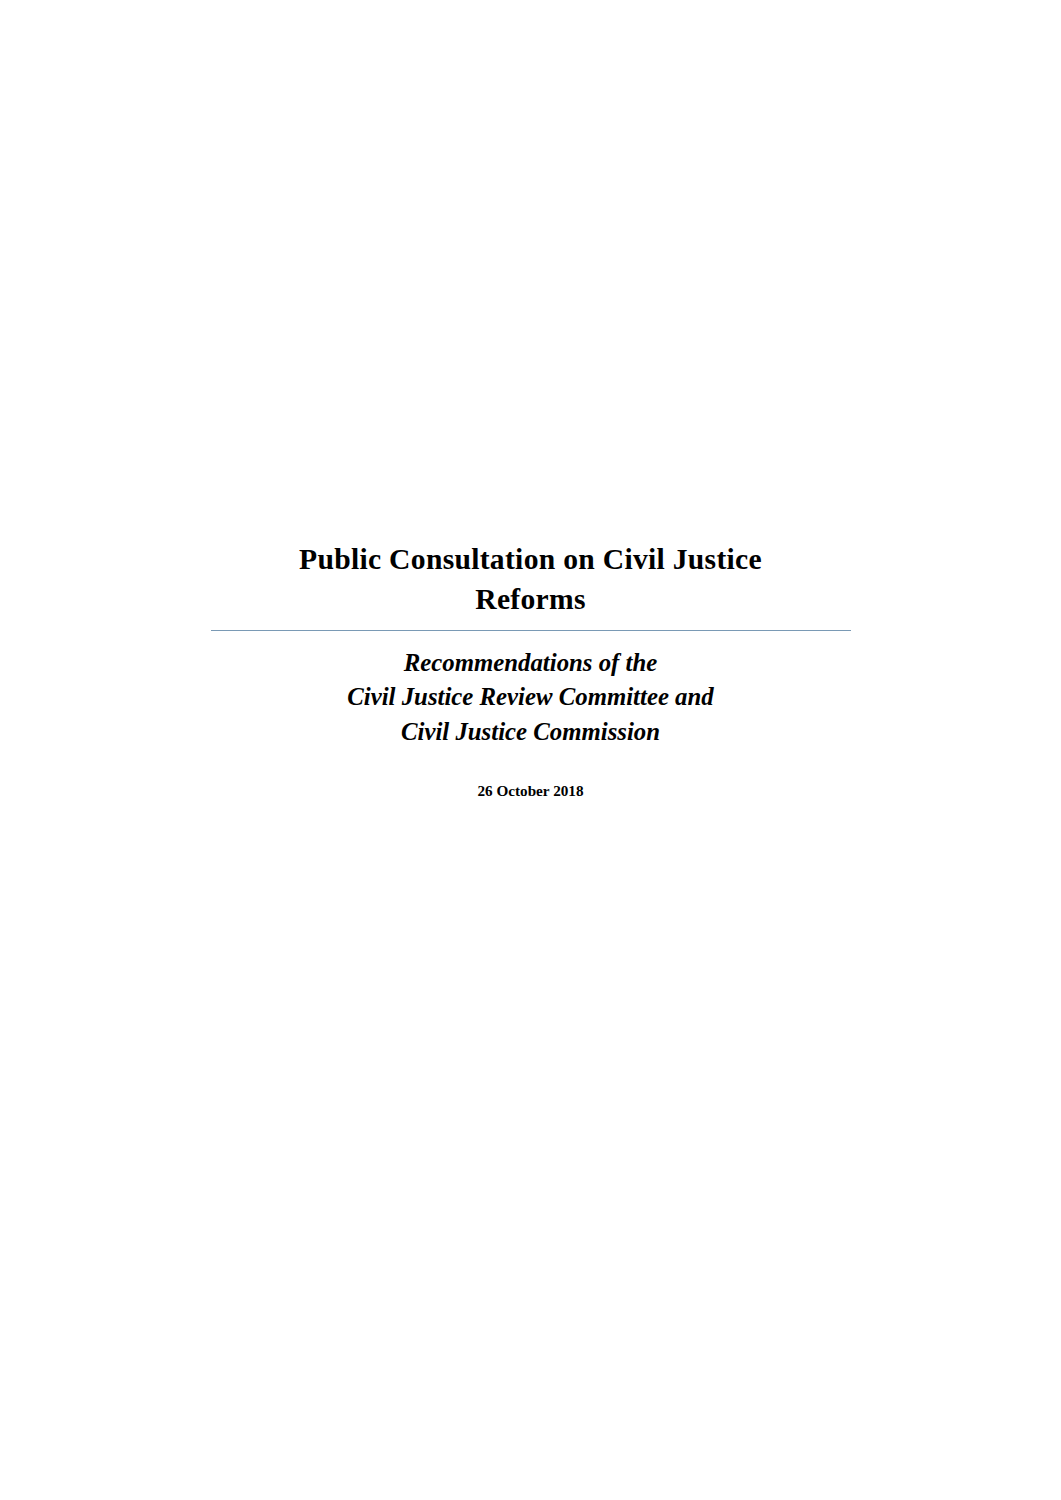Public Consultation on Civil Justice
Reforms
Recommendations of the
Civil Justice Review Committee and
Civil Justice Commission
26 October 2018